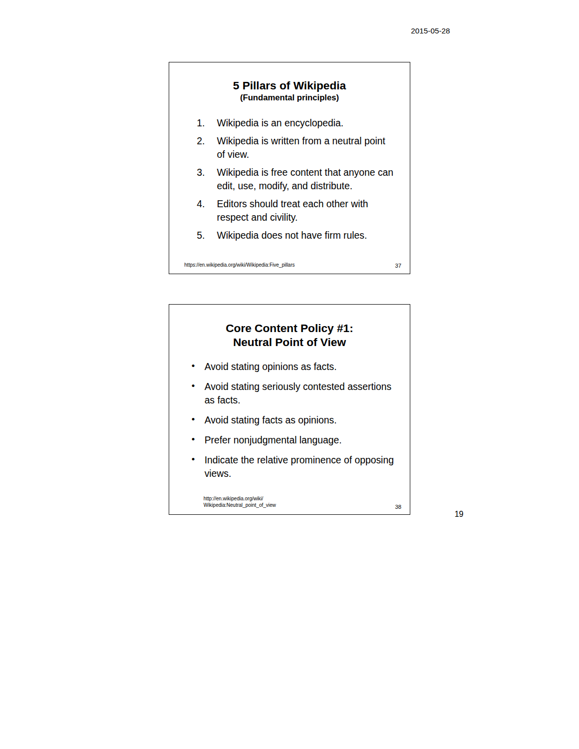2015-05-28
5 Pillars of Wikipedia
(Fundamental principles)
Wikipedia is an encyclopedia.
Wikipedia is written from a neutral point of view.
Wikipedia is free content that anyone can edit, use, modify, and distribute.
Editors should treat each other with respect and civility.
Wikipedia does not have firm rules.
https://en.wikipedia.org/wiki/Wikipedia:Five_pillars
37
Core Content Policy #1:
Neutral Point of View
Avoid stating opinions as facts.
Avoid stating seriously contested assertions as facts.
Avoid stating facts as opinions.
Prefer nonjudgmental language.
Indicate the relative prominence of opposing views.
http://en.wikipedia.org/wiki/
Wikipedia:Neutral_point_of_view
38
19